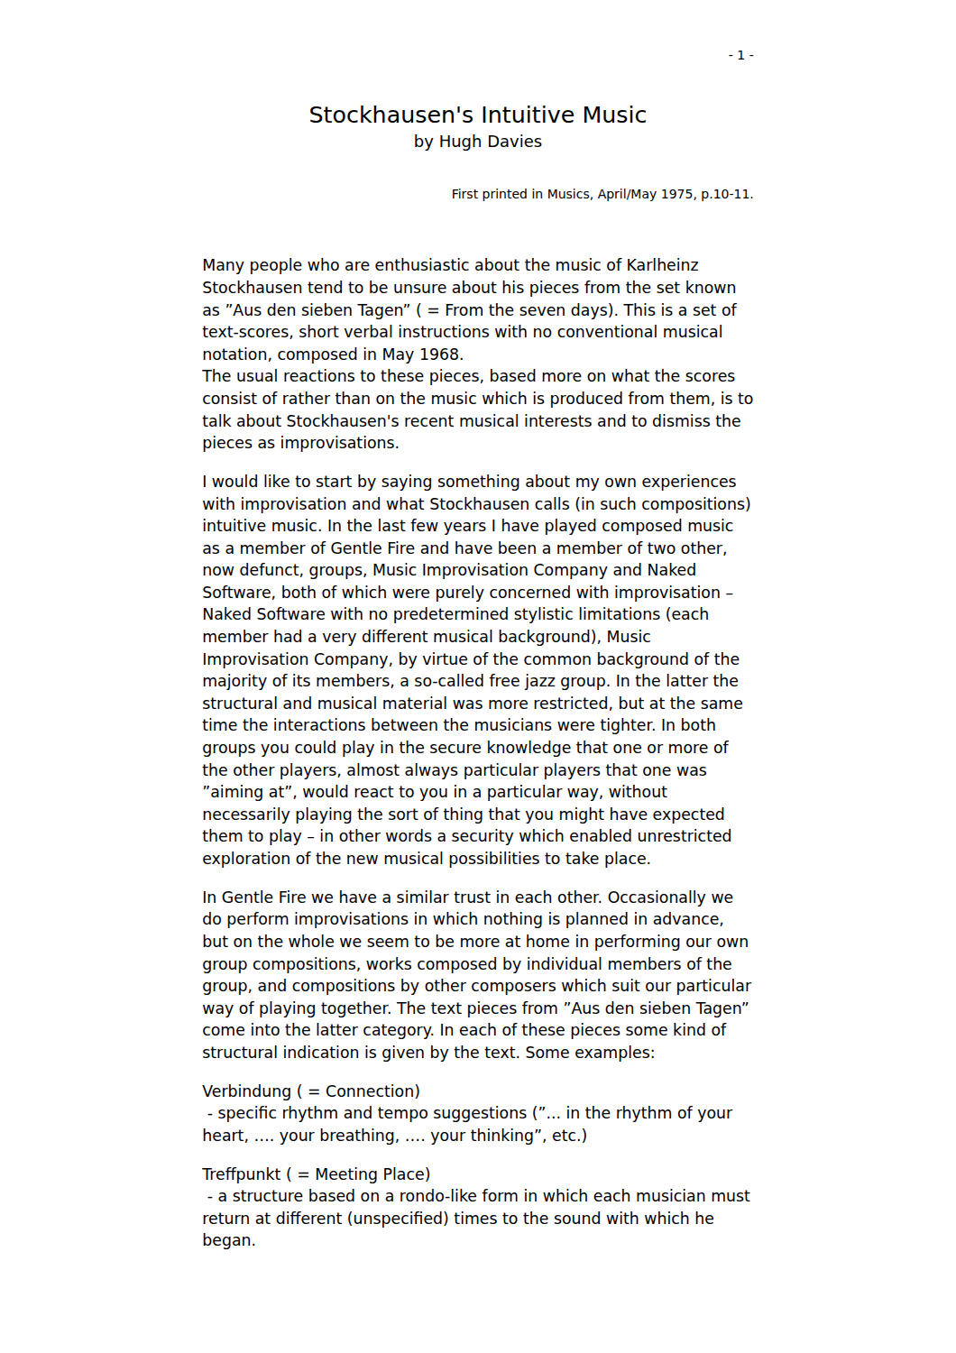- 1 -
Stockhausen's Intuitive Music
by Hugh Davies
First printed in Musics, April/May 1975, p.10-11.
Many people who are enthusiastic about the music of Karlheinz Stockhausen tend to be unsure about his pieces from the set known as ”Aus den sieben Tagen” ( = From the seven days). This is a set of text-scores, short verbal instructions with no conventional musical notation, composed in May 1968.
The usual reactions to these pieces, based more on what the scores consist of rather than on the music which is produced from them, is to talk about Stockhausen's recent musical interests and to dismiss the pieces as improvisations.
I would like to start by saying something about my own experiences with improvisation and what Stockhausen calls (in such compositions) intuitive music. In the last few years I have played composed music as a member of Gentle Fire and have been a member of two other, now defunct, groups, Music Improvisation Company and Naked Software, both of which were purely concerned with improvisation – Naked Software with no predetermined stylistic limitations (each member had a very different musical background), Music Improvisation Company, by virtue of the common background of the majority of its members, a so-called free jazz group. In the latter the structural and musical material was more restricted, but at the same time the interactions between the musicians were tighter. In both groups you could play in the secure knowledge that one or more of the other players, almost always particular players that one was ”aiming at”, would react to you in a particular way, without necessarily playing the sort of thing that you might have expected them to play – in other words a security which enabled unrestricted exploration of the new musical possibilities to take place.
In Gentle Fire we have a similar trust in each other. Occasionally we do perform improvisations in which nothing is planned in advance, but on the whole we seem to be more at home in performing our own group compositions, works composed by individual members of the group, and compositions by other composers which suit our particular way of playing together. The text pieces from ”Aus den sieben Tagen” come into the latter category. In each of these pieces some kind of structural indication is given by the text. Some examples:
Verbindung ( = Connection)
- specific rhythm and tempo suggestions (”... in the rhythm of your heart, …. your breathing, …. your thinking”, etc.)
Treffpunkt ( = Meeting Place)
- a structure based on a rondo-like form in which each musician must return at different (unspecified) times to the sound with which he began.